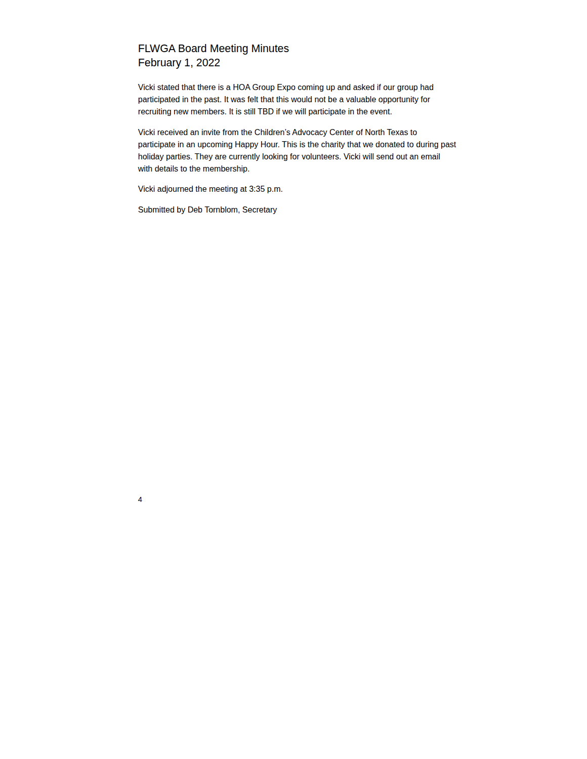FLWGA Board Meeting Minutes
February 1, 2022
Vicki stated that there is a HOA Group Expo coming up and asked if our group had participated in the past. It was felt that this would not be a valuable opportunity for recruiting new members. It is still TBD if we will participate in the event.
Vicki received an invite from the Children’s Advocacy Center of North Texas to participate in an upcoming Happy Hour. This is the charity that we donated to during past holiday parties. They are currently looking for volunteers. Vicki will send out an email with details to the membership.
Vicki adjourned the meeting at 3:35 p.m.
Submitted by Deb Tornblom, Secretary
4